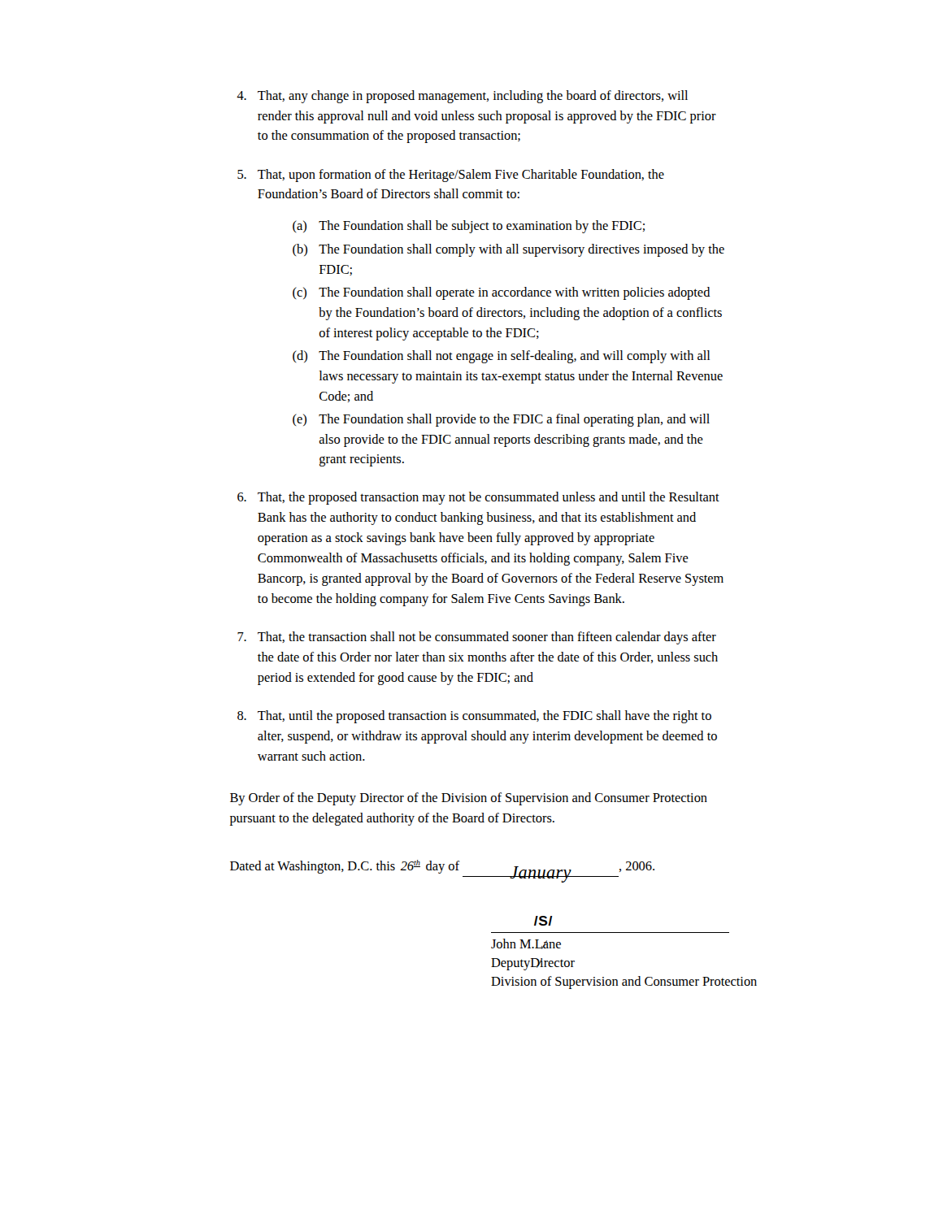That, any change in proposed management, including the board of directors, will render this approval null and void unless such proposal is approved by the FDIC prior to the consummation of the proposed transaction;
That, upon formation of the Heritage/Salem Five Charitable Foundation, the Foundation’s Board of Directors shall commit to:
The Foundation shall be subject to examination by the FDIC;
The Foundation shall comply with all supervisory directives imposed by the FDIC;
The Foundation shall operate in accordance with written policies adopted by the Foundation’s board of directors, including the adoption of a conflicts of interest policy acceptable to the FDIC;
The Foundation shall not engage in self-dealing, and will comply with all laws necessary to maintain its tax-exempt status under the Internal Revenue Code; and
The Foundation shall provide to the FDIC a final operating plan, and will also provide to the FDIC annual reports describing grants made, and the grant recipients.
That, the proposed transaction may not be consummated unless and until the Resultant Bank has the authority to conduct banking business, and that its establishment and operation as a stock savings bank have been fully approved by appropriate Commonwealth of Massachusetts officials, and its holding company, Salem Five Bancorp, is granted approval by the Board of Governors of the Federal Reserve System to become the holding company for Salem Five Cents Savings Bank.
That, the transaction shall not be consummated sooner than fifteen calendar days after the date of this Order nor later than six months after the date of this Order, unless such period is extended for good cause by the FDIC; and
That, until the proposed transaction is consummated, the FDIC shall have the right to alter, suspend, or withdraw its approval should any interim development be deemed to warrant such action.
By Order of the Deputy Director of the Division of Supervision and Consumer Protection pursuant to the delegated authority of the Board of Directors.
Dated at Washington, D.C. this 26th day of January, 2006.
/S/
John M./Lane
Deputy/Director
Division of Supervision and Consumer Protection